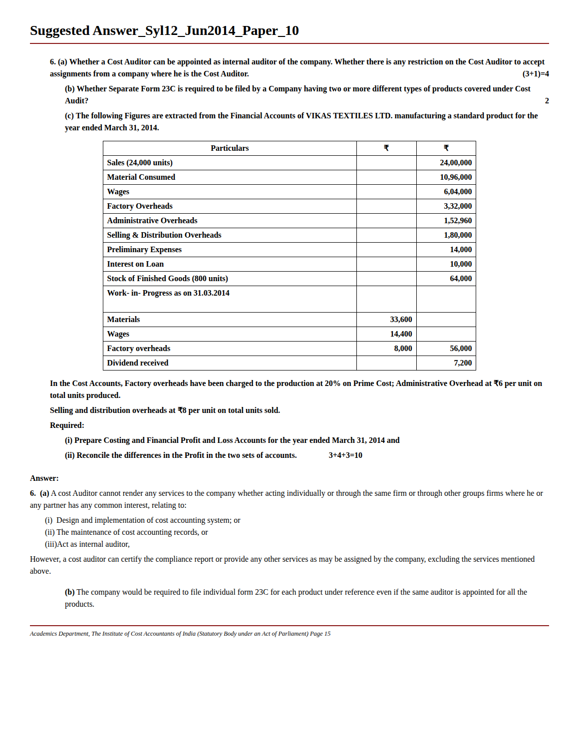Suggested Answer_Syl12_Jun2014_Paper_10
6. (a) Whether a Cost Auditor can be appointed as internal auditor of the company. Whether there is any restriction on the Cost Auditor to accept assignments from a company where he is the Cost Auditor. (3+1)=4
(b) Whether Separate Form 23C is required to be filed by a Company having two or more different types of products covered under Cost Audit? 2
(c) The following Figures are extracted from the Financial Accounts of VIKAS TEXTILES LTD. manufacturing a standard product for the year ended March 31, 2014.
| Particulars | ₹ | ₹ |
| --- | --- | --- |
| Sales (24,000 units) | | 24,00,000 |
| Material Consumed | | 10,96,000 |
| Wages | | 6,04,000 |
| Factory Overheads | | 3,32,000 |
| Administrative Overheads | | 1,52,960 |
| Selling & Distribution Overheads | | 1,80,000 |
| Preliminary Expenses | | 14,000 |
| Interest on Loan | | 10,000 |
| Stock of Finished Goods (800 units) | | 64,000 |
| Work- in- Progress as on 31.03.2014 | | |
| Materials | 33,600 | |
| Wages | 14,400 | |
| Factory overheads | 8,000 | 56,000 |
| Dividend received | | 7,200 |
In the Cost Accounts, Factory overheads have been charged to the production at 20% on Prime Cost; Administrative Overhead at ₹6 per unit on total units produced.
Selling and distribution overheads at ₹8 per unit on total units sold.
Required:
(i) Prepare Costing and Financial Profit and Loss Accounts for the year ended March 31, 2014 and
(ii) Reconcile the differences in the Profit in the two sets of accounts. 3+4+3=10
Answer:
6. (a) A cost Auditor cannot render any services to the company whether acting individually or through the same firm or through other groups firms where he or any partner has any common interest, relating to:
(i) Design and implementation of cost accounting system; or
(ii) The maintenance of cost accounting records, or
(iii)Act as internal auditor,
However, a cost auditor can certify the compliance report or provide any other services as may be assigned by the company, excluding the services mentioned above.
(b) The company would be required to file individual form 23C for each product under reference even if the same auditor is appointed for all the products.
Academics Department, The Institute of Cost Accountants of India (Statutory Body under an Act of Parliament) Page 15